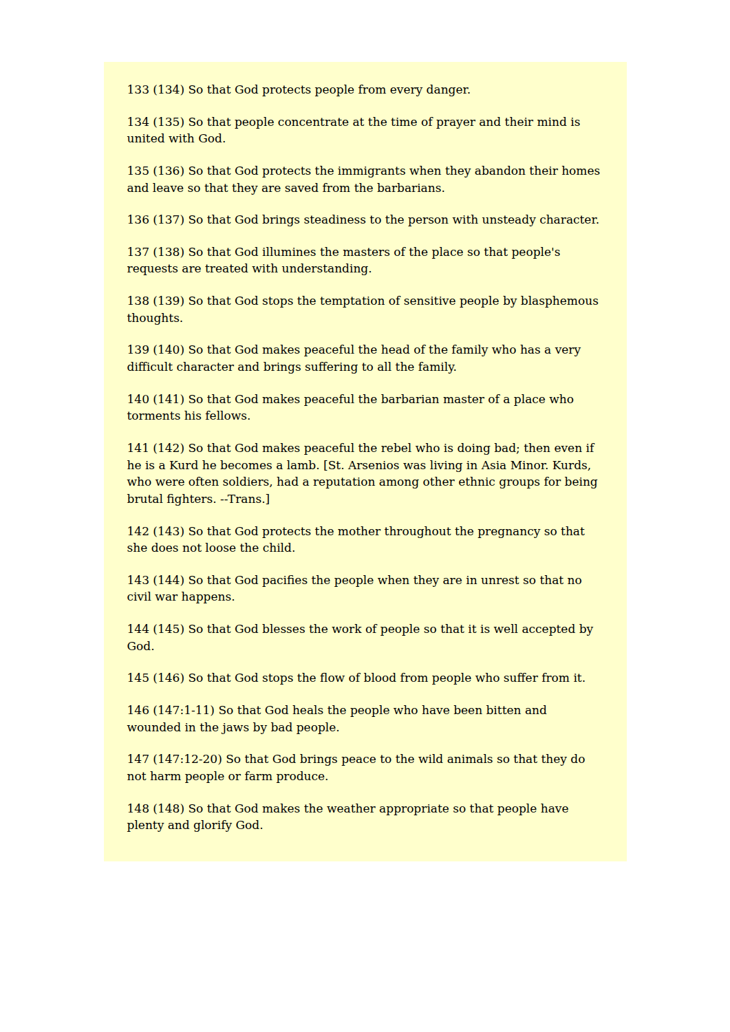133 (134) So that God protects people from every danger.
134 (135) So that people concentrate at the time of prayer and their mind is united with God.
135 (136) So that God protects the immigrants when they abandon their homes and leave so that they are saved from the barbarians.
136 (137) So that God brings steadiness to the person with unsteady character.
137 (138) So that God illumines the masters of the place so that people's requests are treated with understanding.
138 (139) So that God stops the temptation of sensitive people by blasphemous thoughts.
139 (140) So that God makes peaceful the head of the family who has a very difficult character and brings suffering to all the family.
140 (141) So that God makes peaceful the barbarian master of a place who torments his fellows.
141 (142) So that God makes peaceful the rebel who is doing bad; then even if he is a Kurd he becomes a lamb. [St. Arsenios was living in Asia Minor. Kurds, who were often soldiers, had a reputation among other ethnic groups for being brutal fighters. --Trans.]
142 (143) So that God protects the mother throughout the pregnancy so that she does not loose the child.
143 (144) So that God pacifies the people when they are in unrest so that no civil war happens.
144 (145) So that God blesses the work of people so that it is well accepted by God.
145 (146) So that God stops the flow of blood from people who suffer from it.
146 (147:1-11) So that God heals the people who have been bitten and wounded in the jaws by bad people.
147 (147:12-20) So that God brings peace to the wild animals so that they do not harm people or farm produce.
148 (148) So that God makes the weather appropriate so that people have plenty and glorify God.